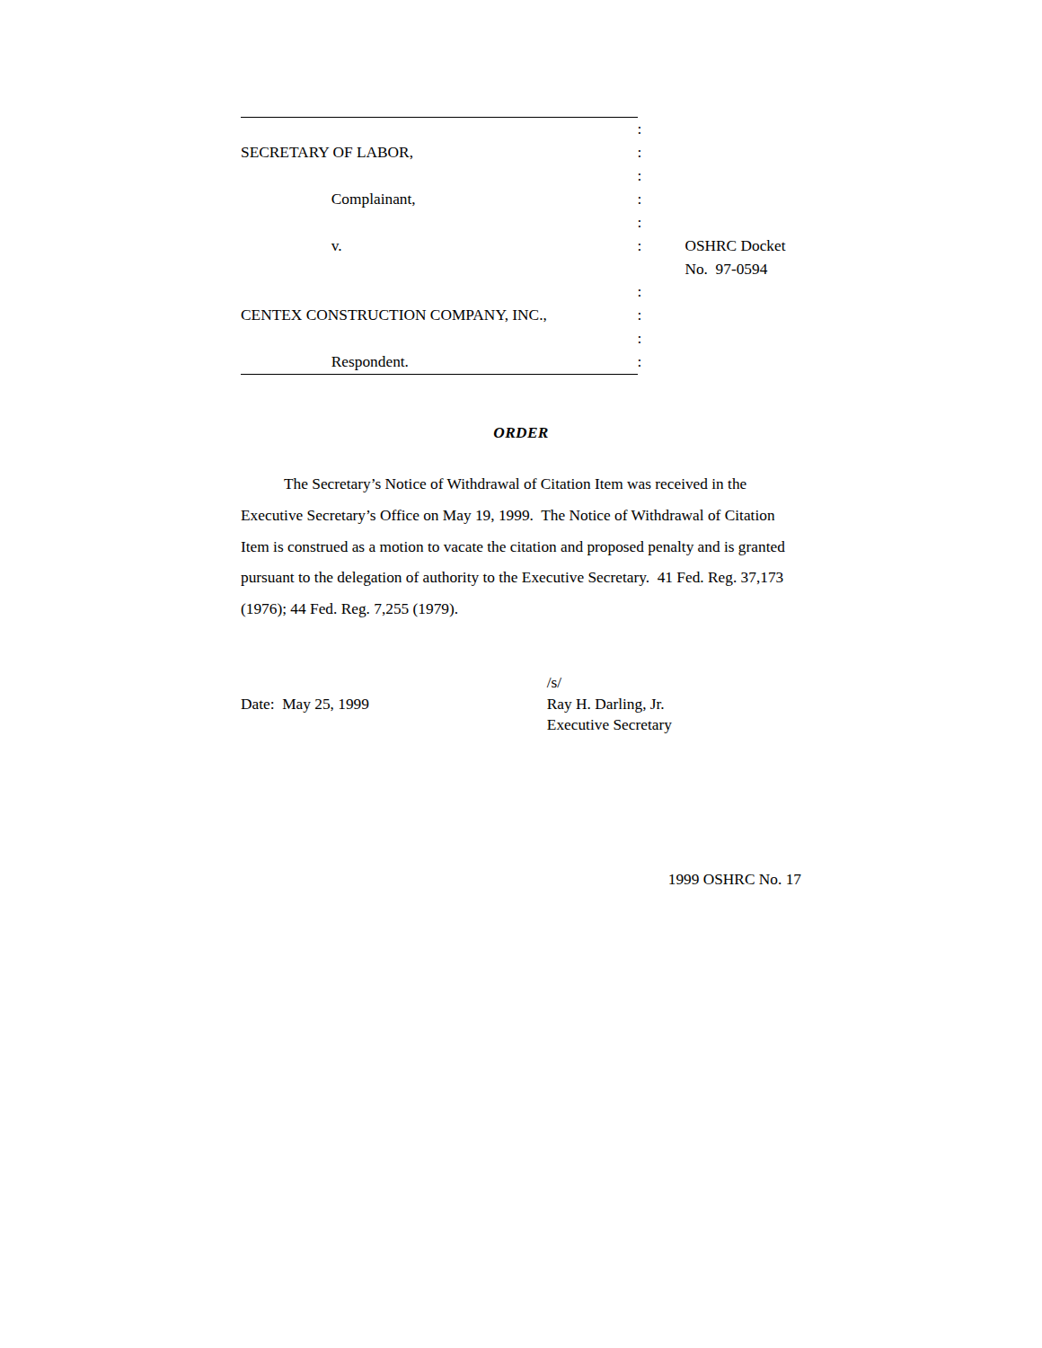| | : | |
| SECRETARY OF LABOR, | : | |
| | : | |
| Complainant, | : | |
| | : | |
| v. | : | OSHRC Docket No. 97-0594 |
| | : | |
| CENTEX CONSTRUCTION COMPANY, INC., | : | |
| | : | |
| Respondent. | : | |
| | : | |
ORDER
The Secretary’s Notice of Withdrawal of Citation Item was received in the Executive Secretary’s Office on May 19, 1999. The Notice of Withdrawal of Citation Item is construed as a motion to vacate the citation and proposed penalty and is granted pursuant to the delegation of authority to the Executive Secretary. 41 Fed. Reg. 37,173 (1976); 44 Fed. Reg. 7,255 (1979).
| | /s/ |
| Date: May 25, 1999 | Ray H. Darling, Jr. |
| | Executive Secretary |
1999 OSHRC No. 17